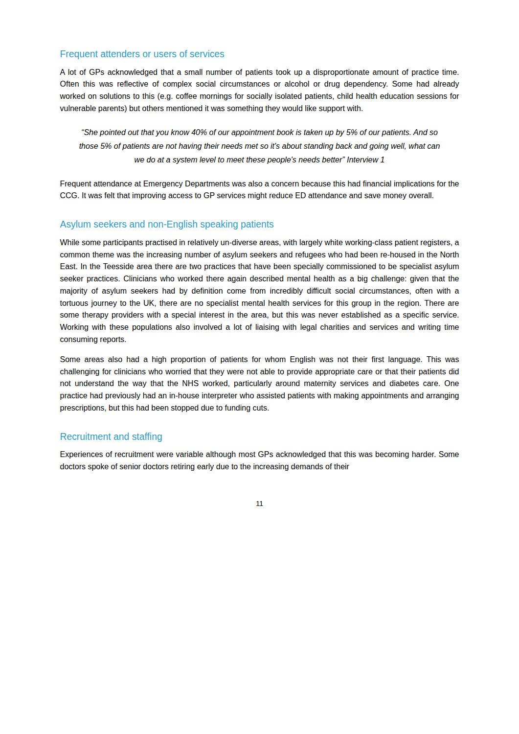Frequent attenders or users of services
A lot of GPs acknowledged that a small number of patients took up a disproportionate amount of practice time. Often this was reflective of complex social circumstances or alcohol or drug dependency. Some had already worked on solutions to this (e.g. coffee mornings for socially isolated patients, child health education sessions for vulnerable parents) but others mentioned it was something they would like support with.
“She pointed out that you know 40% of our appointment book is taken up by 5% of our patients. And so those 5% of patients are not having their needs met so it's about standing back and going well, what can we do at a system level to meet these people's needs better” Interview 1
Frequent attendance at Emergency Departments was also a concern because this had financial implications for the CCG. It was felt that improving access to GP services might reduce ED attendance and save money overall.
Asylum seekers and non-English speaking patients
While some participants practised in relatively un-diverse areas, with largely white working-class patient registers, a common theme was the increasing number of asylum seekers and refugees who had been re-housed in the North East. In the Teesside area there are two practices that have been specially commissioned to be specialist asylum seeker practices. Clinicians who worked there again described mental health as a big challenge: given that the majority of asylum seekers had by definition come from incredibly difficult social circumstances, often with a tortuous journey to the UK, there are no specialist mental health services for this group in the region. There are some therapy providers with a special interest in the area, but this was never established as a specific service. Working with these populations also involved a lot of liaising with legal charities and services and writing time consuming reports.
Some areas also had a high proportion of patients for whom English was not their first language. This was challenging for clinicians who worried that they were not able to provide appropriate care or that their patients did not understand the way that the NHS worked, particularly around maternity services and diabetes care. One practice had previously had an in-house interpreter who assisted patients with making appointments and arranging prescriptions, but this had been stopped due to funding cuts.
Recruitment and staffing
Experiences of recruitment were variable although most GPs acknowledged that this was becoming harder. Some doctors spoke of senior doctors retiring early due to the increasing demands of their
11